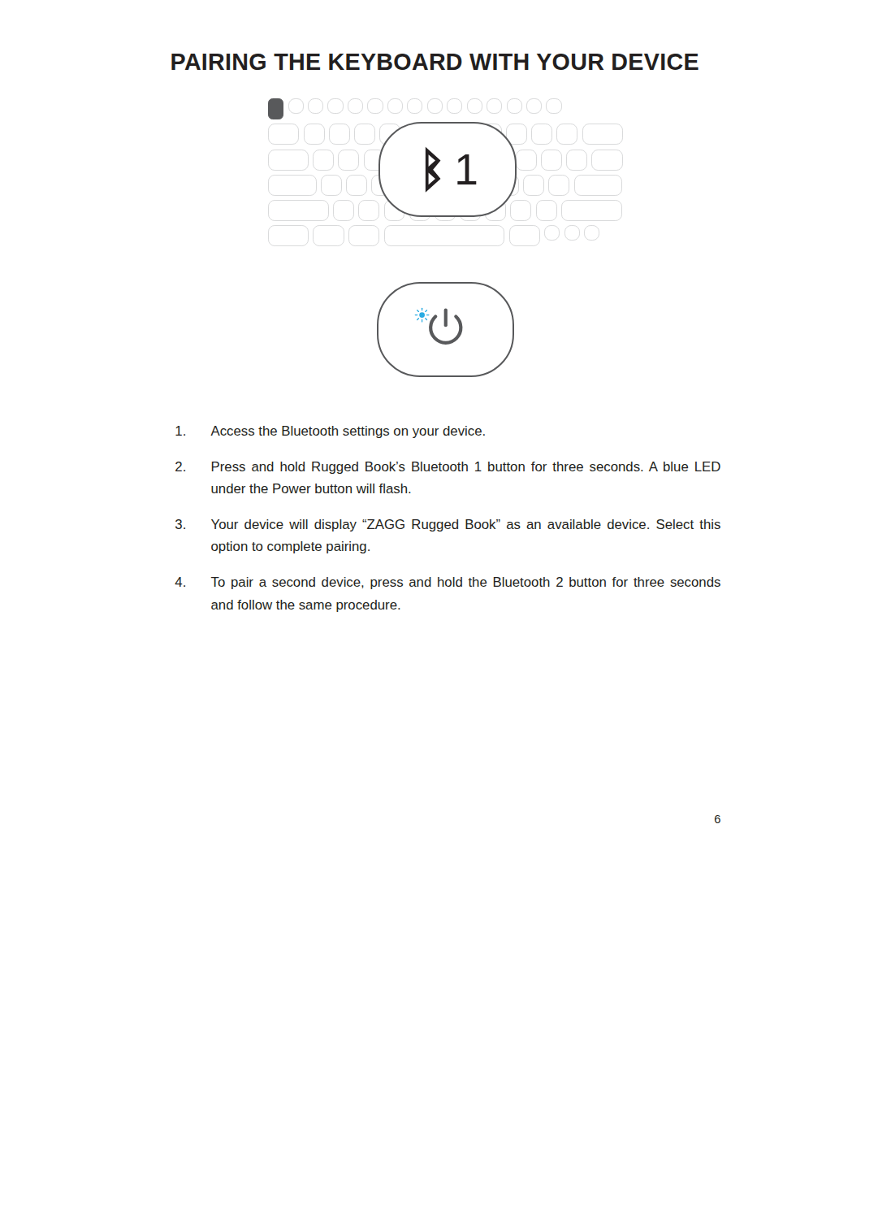PAIRING THE KEYBOARD WITH YOUR DEVICE
1
Access the Bluetooth settings on your device.
Press and hold Rugged Book’s Bluetooth 1 button for three seconds. A blue LED under the Power button will flash.
Your device will display “ZAGG Rugged Book” as an available device. Select this option to complete pairing.
To pair a second device, press and hold the Bluetooth 2 button for three seconds and follow the same procedure.
6